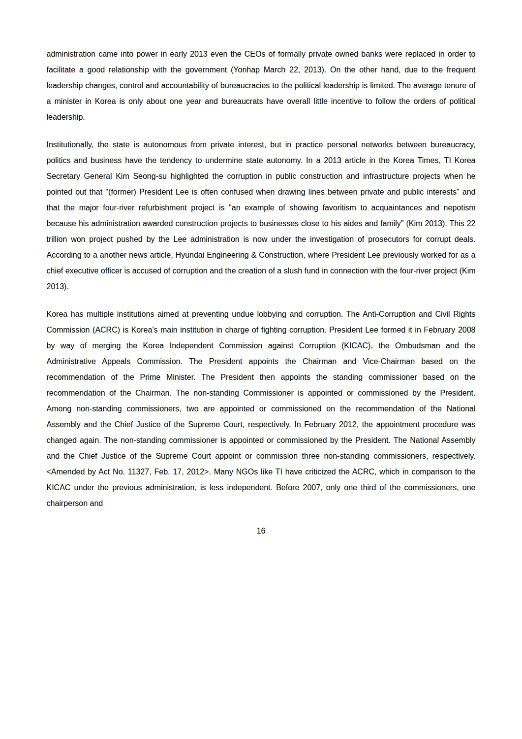administration came into power in early 2013 even the CEOs of formally private owned banks were replaced in order to facilitate a good relationship with the government (Yonhap March 22, 2013). On the other hand, due to the frequent leadership changes, control and accountability of bureaucracies to the political leadership is limited. The average tenure of a minister in Korea is only about one year and bureaucrats have overall little incentive to follow the orders of political leadership.
Institutionally, the state is autonomous from private interest, but in practice personal networks between bureaucracy, politics and business have the tendency to undermine state autonomy. In a 2013 article in the Korea Times, TI Korea Secretary General Kim Seong-su highlighted the corruption in public construction and infrastructure projects when he pointed out that "(former) President Lee is often confused when drawing lines between private and public interests" and that the major four-river refurbishment project is "an example of showing favoritism to acquaintances and nepotism because his administration awarded construction projects to businesses close to his aides and family" (Kim 2013). This 22 trillion won project pushed by the Lee administration is now under the investigation of prosecutors for corrupt deals. According to a another news article, Hyundai Engineering & Construction, where President Lee previously worked for as a chief executive officer is accused of corruption and the creation of a slush fund in connection with the four-river project (Kim 2013).
Korea has multiple institutions aimed at preventing undue lobbying and corruption. The Anti-Corruption and Civil Rights Commission (ACRC) is Korea's main institution in charge of fighting corruption. President Lee formed it in February 2008 by way of merging the Korea Independent Commission against Corruption (KICAC), the Ombudsman and the Administrative Appeals Commission. The President appoints the Chairman and Vice-Chairman based on the recommendation of the Prime Minister. The President then appoints the standing commissioner based on the recommendation of the Chairman. The non-standing Commissioner is appointed or commissioned by the President. Among non-standing commissioners, two are appointed or commissioned on the recommendation of the National Assembly and the Chief Justice of the Supreme Court, respectively. In February 2012, the appointment procedure was changed again. The non-standing commissioner is appointed or commissioned by the President. The National Assembly and the Chief Justice of the Supreme Court appoint or commission three non-standing commissioners, respectively. <Amended by Act No. 11327, Feb. 17, 2012>. Many NGOs like TI have criticized the ACRC, which in comparison to the KICAC under the previous administration, is less independent. Before 2007, only one third of the commissioners, one chairperson and
16